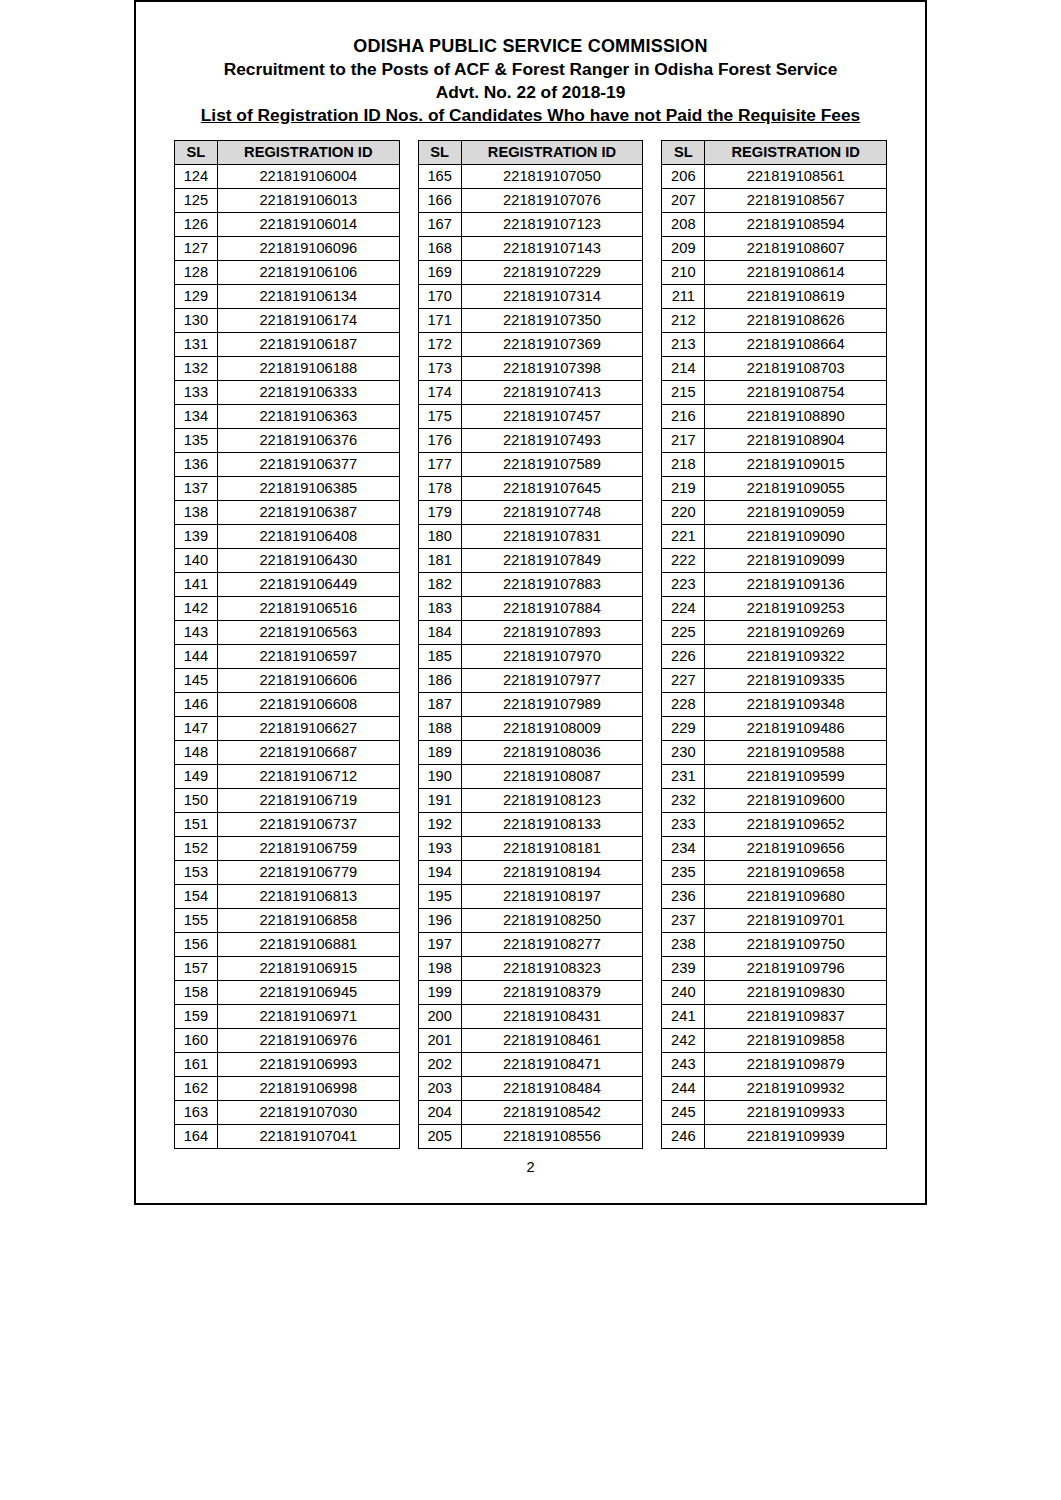ODISHA PUBLIC SERVICE COMMISSION
Recruitment to the Posts of ACF & Forest Ranger in Odisha Forest Service
Advt. No. 22 of 2018-19
List of Registration ID Nos. of Candidates Who have not Paid the Requisite Fees
| SL | REGISTRATION ID |
| --- | --- |
| 124 | 221819106004 |
| 125 | 221819106013 |
| 126 | 221819106014 |
| 127 | 221819106096 |
| 128 | 221819106106 |
| 129 | 221819106134 |
| 130 | 221819106174 |
| 131 | 221819106187 |
| 132 | 221819106188 |
| 133 | 221819106333 |
| 134 | 221819106363 |
| 135 | 221819106376 |
| 136 | 221819106377 |
| 137 | 221819106385 |
| 138 | 221819106387 |
| 139 | 221819106408 |
| 140 | 221819106430 |
| 141 | 221819106449 |
| 142 | 221819106516 |
| 143 | 221819106563 |
| 144 | 221819106597 |
| 145 | 221819106606 |
| 146 | 221819106608 |
| 147 | 221819106627 |
| 148 | 221819106687 |
| 149 | 221819106712 |
| 150 | 221819106719 |
| 151 | 221819106737 |
| 152 | 221819106759 |
| 153 | 221819106779 |
| 154 | 221819106813 |
| 155 | 221819106858 |
| 156 | 221819106881 |
| 157 | 221819106915 |
| 158 | 221819106945 |
| 159 | 221819106971 |
| 160 | 221819106976 |
| 161 | 221819106993 |
| 162 | 221819106998 |
| 163 | 221819107030 |
| 164 | 221819107041 |
| SL | REGISTRATION ID |
| --- | --- |
| 165 | 221819107050 |
| 166 | 221819107076 |
| 167 | 221819107123 |
| 168 | 221819107143 |
| 169 | 221819107229 |
| 170 | 221819107314 |
| 171 | 221819107350 |
| 172 | 221819107369 |
| 173 | 221819107398 |
| 174 | 221819107413 |
| 175 | 221819107457 |
| 176 | 221819107493 |
| 177 | 221819107589 |
| 178 | 221819107645 |
| 179 | 221819107748 |
| 180 | 221819107831 |
| 181 | 221819107849 |
| 182 | 221819107883 |
| 183 | 221819107884 |
| 184 | 221819107893 |
| 185 | 221819107970 |
| 186 | 221819107977 |
| 187 | 221819107989 |
| 188 | 221819108009 |
| 189 | 221819108036 |
| 190 | 221819108087 |
| 191 | 221819108123 |
| 192 | 221819108133 |
| 193 | 221819108181 |
| 194 | 221819108194 |
| 195 | 221819108197 |
| 196 | 221819108250 |
| 197 | 221819108277 |
| 198 | 221819108323 |
| 199 | 221819108379 |
| 200 | 221819108431 |
| 201 | 221819108461 |
| 202 | 221819108471 |
| 203 | 221819108484 |
| 204 | 221819108542 |
| 205 | 221819108556 |
| SL | REGISTRATION ID |
| --- | --- |
| 206 | 221819108561 |
| 207 | 221819108567 |
| 208 | 221819108594 |
| 209 | 221819108607 |
| 210 | 221819108614 |
| 211 | 221819108619 |
| 212 | 221819108626 |
| 213 | 221819108664 |
| 214 | 221819108703 |
| 215 | 221819108754 |
| 216 | 221819108890 |
| 217 | 221819108904 |
| 218 | 221819109015 |
| 219 | 221819109055 |
| 220 | 221819109059 |
| 221 | 221819109090 |
| 222 | 221819109099 |
| 223 | 221819109136 |
| 224 | 221819109253 |
| 225 | 221819109269 |
| 226 | 221819109322 |
| 227 | 221819109335 |
| 228 | 221819109348 |
| 229 | 221819109486 |
| 230 | 221819109588 |
| 231 | 221819109599 |
| 232 | 221819109600 |
| 233 | 221819109652 |
| 234 | 221819109656 |
| 235 | 221819109658 |
| 236 | 221819109680 |
| 237 | 221819109701 |
| 238 | 221819109750 |
| 239 | 221819109796 |
| 240 | 221819109830 |
| 241 | 221819109837 |
| 242 | 221819109858 |
| 243 | 221819109879 |
| 244 | 221819109932 |
| 245 | 221819109933 |
| 246 | 221819109939 |
2